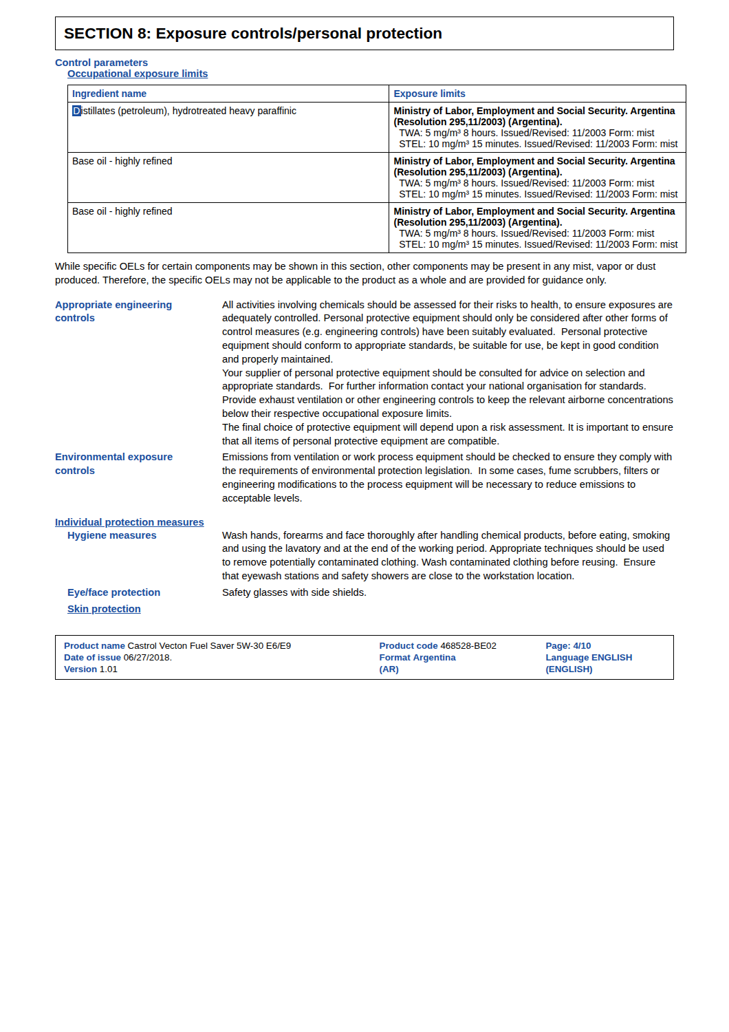SECTION 8: Exposure controls/personal protection
Control parameters
Occupational exposure limits
| Ingredient name | Exposure limits |
| --- | --- |
| D istillates (petroleum), hydrotreated heavy paraffinic | Ministry of Labor, Employment and Social Security. Argentina (Resolution 295,11/2003) (Argentina). TWA: 5 mg/m³ 8 hours. Issued/Revised: 11/2003 Form: mist STEL: 10 mg/m³ 15 minutes. Issued/Revised: 11/2003 Form: mist |
| Base oil - highly refined | Ministry of Labor, Employment and Social Security. Argentina (Resolution 295,11/2003) (Argentina). TWA: 5 mg/m³ 8 hours. Issued/Revised: 11/2003 Form: mist STEL: 10 mg/m³ 15 minutes. Issued/Revised: 11/2003 Form: mist |
| Base oil - highly refined | Ministry of Labor, Employment and Social Security. Argentina (Resolution 295,11/2003) (Argentina). TWA: 5 mg/m³ 8 hours. Issued/Revised: 11/2003 Form: mist STEL: 10 mg/m³ 15 minutes. Issued/Revised: 11/2003 Form: mist |
While specific OELs for certain components may be shown in this section, other components may be present in any mist, vapor or dust produced. Therefore, the specific OELs may not be applicable to the product as a whole and are provided for guidance only.
| Appropriate engineering controls | All activities involving chemicals should be assessed for their risks to health, to ensure exposures are adequately controlled. Personal protective equipment should only be considered after other forms of control measures (e.g. engineering controls) have been suitably evaluated. Personal protective equipment should conform to appropriate standards, be suitable for use, be kept in good condition and properly maintained. Your supplier of personal protective equipment should be consulted for advice on selection and appropriate standards. For further information contact your national organisation for standards. Provide exhaust ventilation or other engineering controls to keep the relevant airborne concentrations below their respective occupational exposure limits. The final choice of protective equipment will depend upon a risk assessment. It is important to ensure that all items of personal protective equipment are compatible. |
| Environmental exposure controls | Emissions from ventilation or work process equipment should be checked to ensure they comply with the requirements of environmental protection legislation. In some cases, fume scrubbers, filters or engineering modifications to the process equipment will be necessary to reduce emissions to acceptable levels. |
Individual protection measures
| Hygiene measures | Wash hands, forearms and face thoroughly after handling chemical products, before eating, smoking and using the lavatory and at the end of the working period. Appropriate techniques should be used to remove potentially contaminated clothing. Wash contaminated clothing before reusing. Ensure that eyewash stations and safety showers are close to the workstation location. |
| Eye/face protection | Safety glasses with side shields. |
| Skin protection | |
| Product name Castrol Vecton Fuel Saver 5W-30 E6/E9 | Product code 468528-BE02 | Page: 4/10 |
| Date of issue 06/27/2018. | Format Argentina | Language ENGLISH |
| Version 1.01 | (AR) | (ENGLISH) |